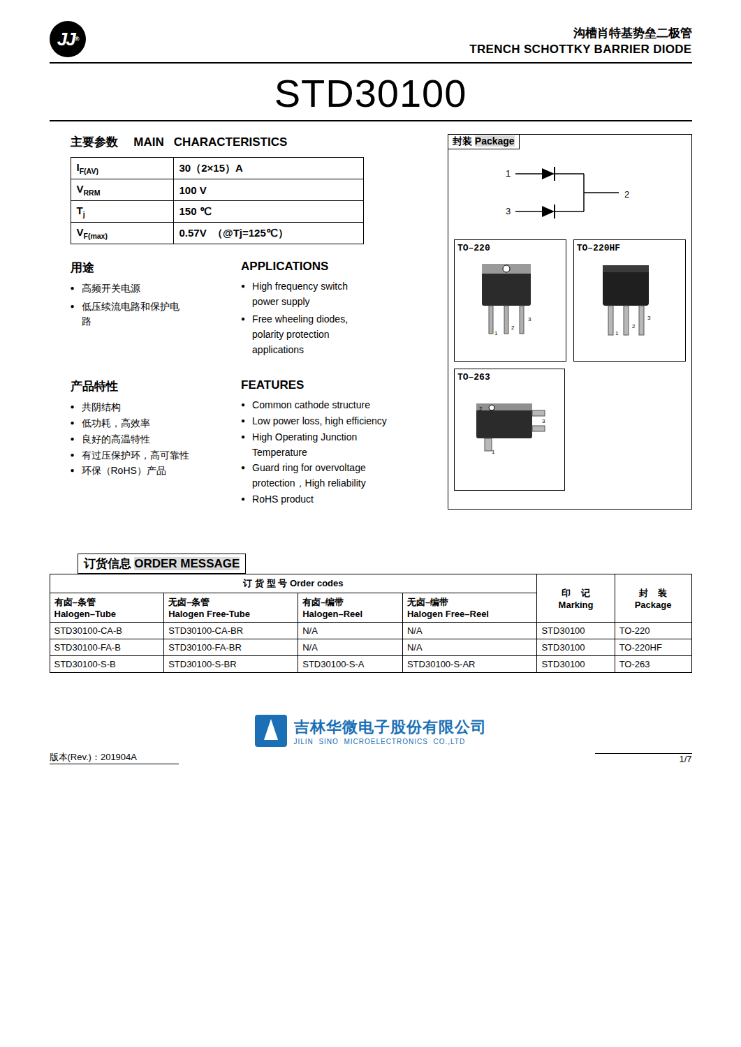JJ®
沟槽肖特基势垒二极管
TRENCH SCHOTTKY BARRIER DIODE
STD30100
主要参数 MAIN CHARACTERISTICS
| I F(AV) | 30（2×15）A |
| V RRM | 100 V |
| T j | 150 ℃ |
| V F(max) | 0.57V （@Tj=125℃） |
用途
高频开关电源
低压续流电路和保护电路
APPLICATIONS
High frequency switchpower supply
Free wheeling diodes,polarity protection applications
产品特性
共阴结构
低功耗，高效率
良好的高温特性
有过压保护环，高可靠性
环保（RoHS）产品
FEATURES
Common cathode structure
Low power loss, high efficiency
High Operating JunctionTemperature
Guard ring for overvoltageprotection，High reliability
RoHS product
封装 Package
1 3 2
TO–220
3 2 1
TO–220HF
3 2 1
TO–263
2 3 1
订货信息 ORDER MESSAGE
| 订 货 型 号 Order codes | 印 记 Marking | 封 装 Package |
| --- | --- | --- |
| 有卤–条管 Halogen–Tube | 无卤–条管 Halogen Free-Tube | 有卤–编带 Halogen–Reel | 无卤–编带 Halogen Free–Reel |
| STD30100-CA-B | STD30100-CA-BR | N/A | N/A | STD30100 | TO-220 |
| STD30100-FA-B | STD30100-FA-BR | N/A | N/A | STD30100 | TO-220HF |
| STD30100-S-B | STD30100-S-BR | STD30100-S-A | STD30100-S-AR | STD30100 | TO-263 |
吉林华微电子股份有限公司
JILIN SINO MICROELECTRONICS CO.,LTD
版本(Rev.)：201904A
1/7